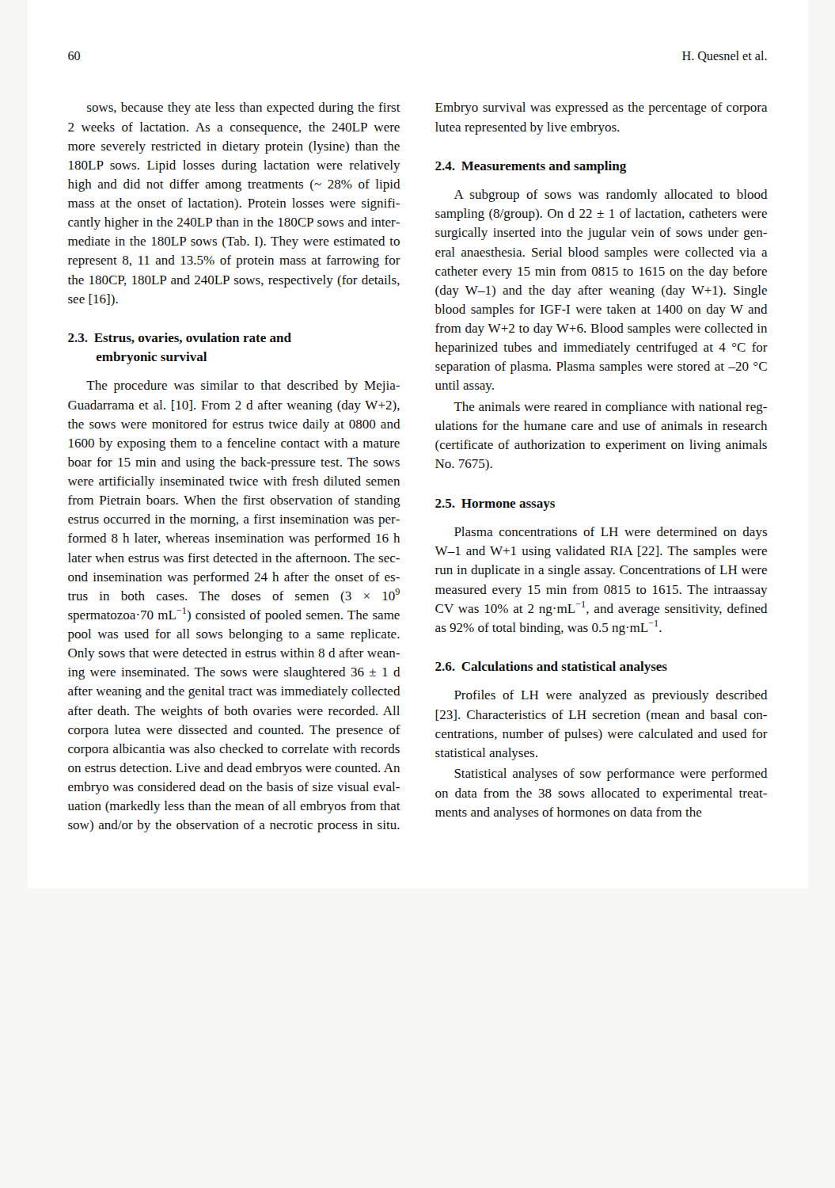60 H. Quesnel et al.
sows, because they ate less than expected during the first 2 weeks of lactation. As a consequence, the 240LP were more severely restricted in dietary protein (lysine) than the 180LP sows. Lipid losses during lactation were relatively high and did not differ among treatments (~ 28% of lipid mass at the onset of lactation). Protein losses were significantly higher in the 240LP than in the 180CP sows and intermediate in the 180LP sows (Tab. I). They were estimated to represent 8, 11 and 13.5% of protein mass at farrowing for the 180CP, 180LP and 240LP sows, respectively (for details, see [16]).
2.3. Estrus, ovaries, ovulation rate andembryonic survival
The procedure was similar to that described by Mejia-Guadarrama et al. [10]. From 2 d after weaning (day W+2), the sows were monitored for estrus twice daily at 0800 and 1600 by exposing them to a fenceline contact with a mature boar for 15 min and using the back-pressure test. The sows were artificially inseminated twice with fresh diluted semen from Pietrain boars. When the first observation of standing estrus occurred in the morning, a first insemination was performed 8 h later, whereas insemination was performed 16 h later when estrus was first detected in the afternoon. The second insemination was performed 24 h after the onset of estrus in both cases. The doses of semen (3 × 109 spermatozoa·70 mL−1) consisted of pooled semen. The same pool was used for all sows belonging to a same replicate. Only sows that were detected in estrus within 8 d after weaning were inseminated. The sows were slaughtered 36 ± 1 d after weaning and the genital tract was immediately collected after death. The weights of both ovaries were recorded. All corpora lutea were dissected and counted. The presence of corpora albicantia was also checked to correlate with records on estrus detection. Live and dead embryos were counted. An embryo was considered dead on the basis of size visual evaluation (markedly less than the mean of all embryos from that sow) and/or by the observation of a necrotic process in situ. Embryo survival was expressed as the percentage of corpora lutea represented by live embryos.
2.4. Measurements and sampling
A subgroup of sows was randomly allocated to blood sampling (8/group). On d 22 ± 1 of lactation, catheters were surgically inserted into the jugular vein of sows under general anaesthesia. Serial blood samples were collected via a catheter every 15 min from 0815 to 1615 on the day before (day W–1) and the day after weaning (day W+1). Single blood samples for IGF-I were taken at 1400 on day W and from day W+2 to day W+6. Blood samples were collected in heparinized tubes and immediately centrifuged at 4 °C for separation of plasma. Plasma samples were stored at –20 °C until assay.
The animals were reared in compliance with national regulations for the humane care and use of animals in research (certificate of authorization to experiment on living animals No. 7675).
2.5. Hormone assays
Plasma concentrations of LH were determined on days W–1 and W+1 using validated RIA [22]. The samples were run in duplicate in a single assay. Concentrations of LH were measured every 15 min from 0815 to 1615. The intraassay CV was 10% at 2 ng·mL−1, and average sensitivity, defined as 92% of total binding, was 0.5 ng·mL−1.
2.6. Calculations and statistical analyses
Profiles of LH were analyzed as previously described [23]. Characteristics of LH secretion (mean and basal concentrations, number of pulses) were calculated and used for statistical analyses.
Statistical analyses of sow performance were performed on data from the 38 sows allocated to experimental treatments and analyses of hormones on data from the